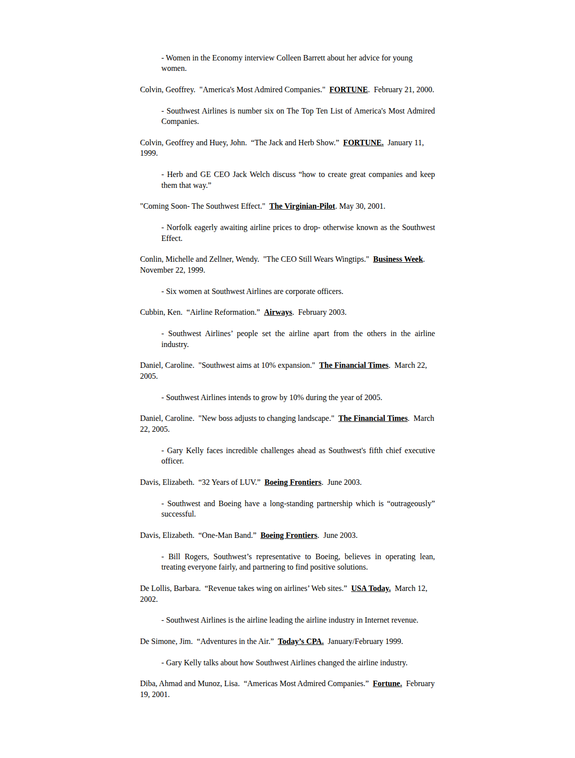- Women in the Economy interview Colleen Barrett about her advice for young women.
Colvin, Geoffrey. "America's Most Admired Companies." FORTUNE. February 21, 2000.
- Southwest Airlines is number six on The Top Ten List of America's Most Admired Companies.
Colvin, Geoffrey and Huey, John. “The Jack and Herb Show.” FORTUNE. January 11, 1999.
- Herb and GE CEO Jack Welch discuss “how to create great companies and keep them that way.”
"Coming Soon- The Southwest Effect." The Virginian-Pilot. May 30, 2001.
- Norfolk eagerly awaiting airline prices to drop- otherwise known as the Southwest Effect.
Conlin, Michelle and Zellner, Wendy. "The CEO Still Wears Wingtips." Business Week. November 22, 1999.
- Six women at Southwest Airlines are corporate officers.
Cubbin, Ken. “Airline Reformation.” Airways. February 2003.
- Southwest Airlines’ people set the airline apart from the others in the airline industry.
Daniel, Caroline. "Southwest aims at 10% expansion." The Financial Times. March 22, 2005.
- Southwest Airlines intends to grow by 10% during the year of 2005.
Daniel, Caroline. "New boss adjusts to changing landscape." The Financial Times. March 22, 2005.
- Gary Kelly faces incredible challenges ahead as Southwest's fifth chief executive officer.
Davis, Elizabeth. “32 Years of LUV.” Boeing Frontiers. June 2003.
- Southwest and Boeing have a long-standing partnership which is “outrageously” successful.
Davis, Elizabeth. “One-Man Band.” Boeing Frontiers. June 2003.
- Bill Rogers, Southwest’s representative to Boeing, believes in operating lean, treating everyone fairly, and partnering to find positive solutions.
De Lollis, Barbara. “Revenue takes wing on airlines’ Web sites.” USA Today. March 12, 2002.
- Southwest Airlines is the airline leading the airline industry in Internet revenue.
De Simone, Jim. “Adventures in the Air.” Today’s CPA. January/February 1999.
- Gary Kelly talks about how Southwest Airlines changed the airline industry.
Diba, Ahmad and Munoz, Lisa. “Americas Most Admired Companies.” Fortune. February 19, 2001.